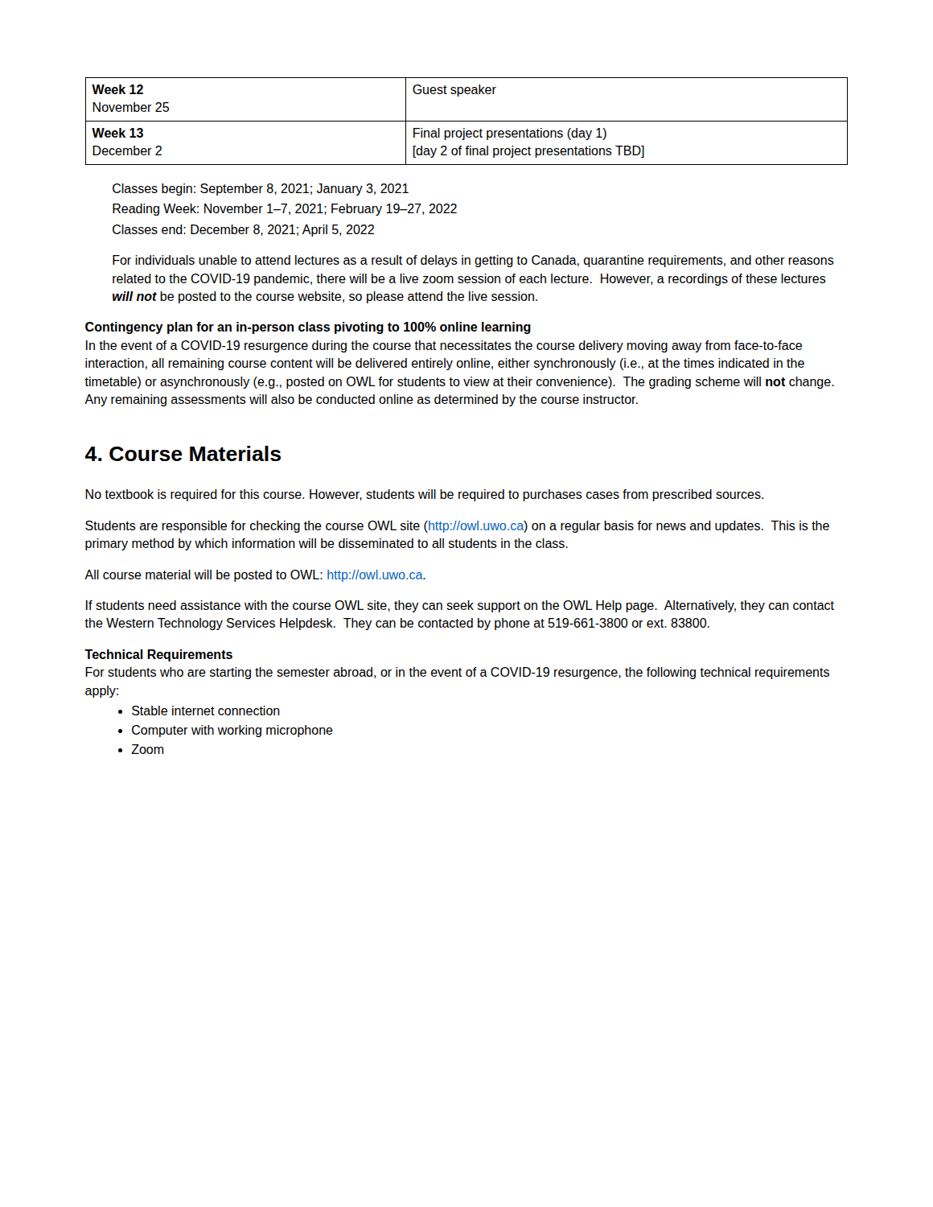| Week 12 November 25 | Guest speaker |
| Week 13 December 2 | Final project presentations (day 1) [day 2 of final project presentations TBD] |
Classes begin: September 8, 2021; January 3, 2021
Reading Week: November 1–7, 2021; February 19–27, 2022
Classes end: December 8, 2021; April 5, 2022
For individuals unable to attend lectures as a result of delays in getting to Canada, quarantine requirements, and other reasons related to the COVID-19 pandemic, there will be a live zoom session of each lecture. However, a recordings of these lectures will not be posted to the course website, so please attend the live session.
Contingency plan for an in-person class pivoting to 100% online learning
In the event of a COVID-19 resurgence during the course that necessitates the course delivery moving away from face-to-face interaction, all remaining course content will be delivered entirely online, either synchronously (i.e., at the times indicated in the timetable) or asynchronously (e.g., posted on OWL for students to view at their convenience). The grading scheme will not change. Any remaining assessments will also be conducted online as determined by the course instructor.
4. Course Materials
No textbook is required for this course. However, students will be required to purchases cases from prescribed sources.
Students are responsible for checking the course OWL site (http://owl.uwo.ca) on a regular basis for news and updates. This is the primary method by which information will be disseminated to all students in the class.
All course material will be posted to OWL: http://owl.uwo.ca.
If students need assistance with the course OWL site, they can seek support on the OWL Help page. Alternatively, they can contact the Western Technology Services Helpdesk. They can be contacted by phone at 519-661-3800 or ext. 83800.
Technical Requirements
For students who are starting the semester abroad, or in the event of a COVID-19 resurgence, the following technical requirements apply:
Stable internet connection
Computer with working microphone
Zoom